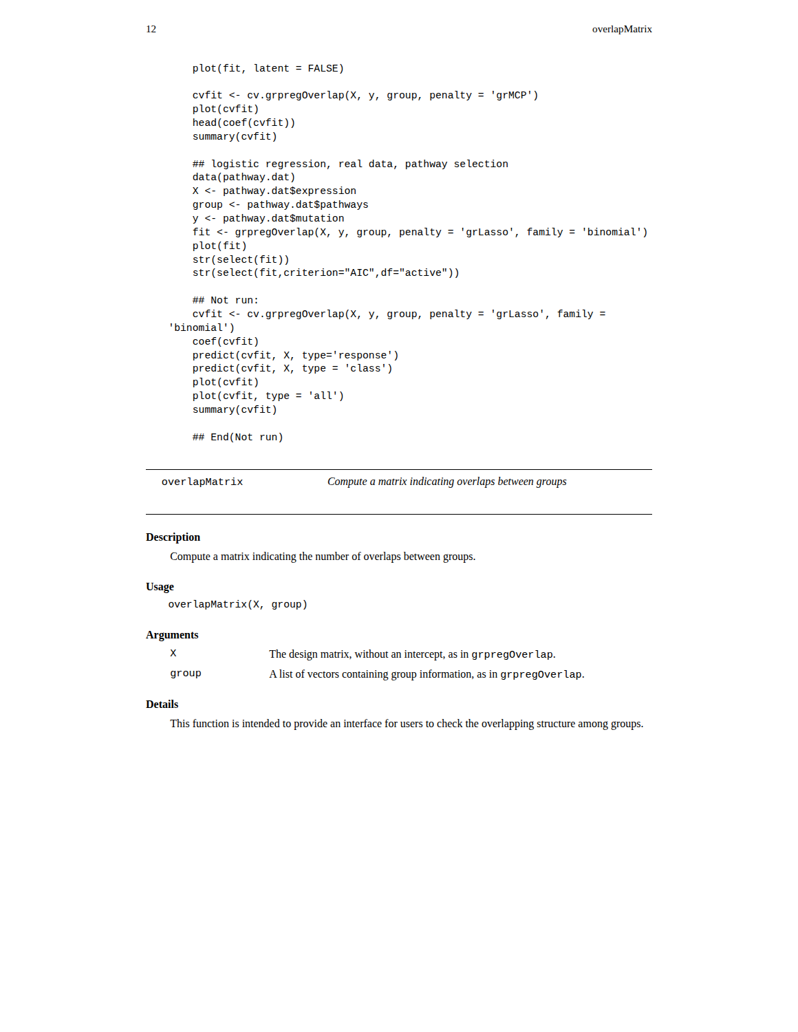12 overlapMatrix
    plot(fit, latent = FALSE)

    cvfit <- cv.grpregOverlap(X, y, group, penalty = 'grMCP')
    plot(cvfit)
    head(coef(cvfit))
    summary(cvfit)

    ## logistic regression, real data, pathway selection
    data(pathway.dat)
    X <- pathway.dat$expression
    group <- pathway.dat$pathways
    y <- pathway.dat$mutation
    fit <- grpregOverlap(X, y, group, penalty = 'grLasso', family = 'binomial')
    plot(fit)
    str(select(fit))
    str(select(fit,criterion="AIC",df="active"))

    ## Not run:
    cvfit <- cv.grpregOverlap(X, y, group, penalty = 'grLasso', family = 'binomial')
    coef(cvfit)
    predict(cvfit, X, type='response')
    predict(cvfit, X, type = 'class')
    plot(cvfit)
    plot(cvfit, type = 'all')
    summary(cvfit)

    ## End(Not run)
overlapMatrix
Compute a matrix indicating overlaps between groups
Description
Compute a matrix indicating the number of overlaps between groups.
Usage
overlapMatrix(X, group)
Arguments
X
The design matrix, without an intercept, as in grpregOverlap.
group
A list of vectors containing group information, as in grpregOverlap.
Details
This function is intended to provide an interface for users to check the overlapping structure among groups.